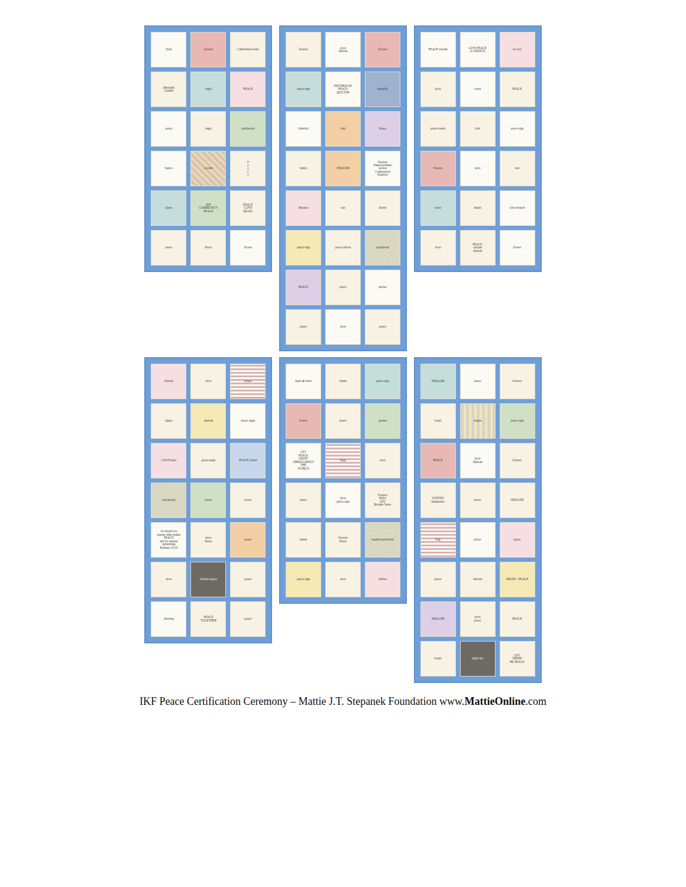birds
flowers
Cambodian script
Meredith
Cynthia
angel
PEACE
peace
angel
patchwork
hearts
woven
P
e
a
c
e
globe
IKF
COMMUNITY
PEACE
PEACE
LOVE
MUSIC
peace
Peace
flower
flowers
dove
shalom
flowers
peace sign
PENTHOUSE
PEACE
QUILTER
butterfly
bluebird
bird
Peace
hands
SHALOM
Passion
Empowerment
Action
Compassion
Equality
Marissa
star
Kevin
peace sign
peace ribbon
patchwork
PEACE
peace
anchor
peace
dove
peace
PEACE wreath
GIVE PEACE
A CHANCE
no war
dove
robin
PEACE
peace beads
bird
peace sign
flowers
dove
tree
wave
hands
olive branch
dove
PEACE
salaam
shalom
flower
ribbons
dove
stripes
figure
shalom
peace signs
LOVE heart
peace kanji
PEACE letters
patchwork
peace
peace
So should we
pursue what makes
PEACE
and for mutual
upbuilding
Romans 14:19
dove
Peace
peace
dove
framed square
peace
drawing
PEACE
TOGETHER
peace
heart & birds
hands
peace sign
flower
peace
garden
LET
PEACE
GROW
THROUGHOUT
THE
WORLD
flags
dove
peace
dove
peace sign
Forgive
Peace
JOY
Brother Sister
hands
flowers
Peace
beaded patchwork
peace sign
dove
ribbon
SHALOM
peace
flowers
script
stripes
peace sign
PEACE
dove
Shalom
flowers
UNITED
handprints
peace
SHALOM
flag
peace
peace
peace
buttons
MEOW = PEACE
SHALOM
dove
peace
PEACE
beads
night sky
LET
THERE
BE PEACE
IKF Peace Certification Ceremony – Mattie J.T. Stepanek Foundation www.MattieOnline.com